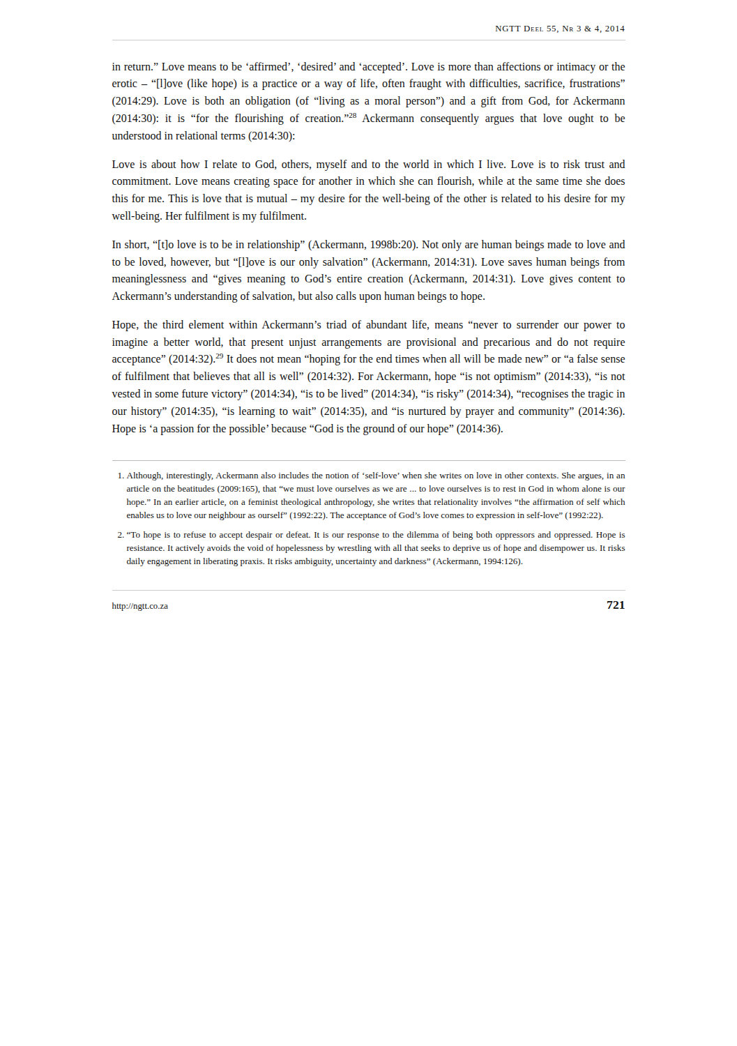NGTT Deel 55, Nr 3 & 4, 2014
in return.” Love means to be ‘affirmed’, ‘desired’ and ‘accepted’. Love is more than affections or intimacy or the erotic – “[l]ove (like hope) is a practice or a way of life, often fraught with difficulties, sacrifice, frustrations” (2014:29). Love is both an obligation (of “living as a moral person”) and a gift from God, for Ackermann (2014:30): it is “for the flourishing of creation.”28 Ackermann consequently argues that love ought to be understood in relational terms (2014:30):
Love is about how I relate to God, others, myself and to the world in which I live. Love is to risk trust and commitment. Love means creating space for another in which she can flourish, while at the same time she does this for me. This is love that is mutual – my desire for the well-being of the other is related to his desire for my well-being. Her fulfilment is my fulfilment.
In short, “[t]o love is to be in relationship” (Ackermann, 1998b:20). Not only are human beings made to love and to be loved, however, but “[l]ove is our only salvation” (Ackermann, 2014:31). Love saves human beings from meaninglessness and “gives meaning to God’s entire creation (Ackermann, 2014:31). Love gives content to Ackermann’s understanding of salvation, but also calls upon human beings to hope.
Hope, the third element within Ackermann’s triad of abundant life, means “never to surrender our power to imagine a better world, that present unjust arrangements are provisional and precarious and do not require acceptance” (2014:32).29 It does not mean “hoping for the end times when all will be made new” or “a false sense of fulfilment that believes that all is well” (2014:32). For Ackermann, hope “is not optimism” (2014:33), “is not vested in some future victory” (2014:34), “is to be lived” (2014:34), “is risky” (2014:34), “recognises the tragic in our history” (2014:35), “is learning to wait” (2014:35), and “is nurtured by prayer and community” (2014:36). Hope is ‘a passion for the possible’ because “God is the ground of our hope” (2014:36).
Although, interestingly, Ackermann also includes the notion of ‘self-love’ when she writes on love in other contexts. She argues, in an article on the beatitudes (2009:165), that “we must love ourselves as we are ... to love ourselves is to rest in God in whom alone is our hope.” In an earlier article, on a feminist theological anthropology, she writes that relationality involves “the affirmation of self which enables us to love our neighbour as ourself” (1992:22). The acceptance of God’s love comes to expression in self-love” (1992:22).
“To hope is to refuse to accept despair or defeat. It is our response to the dilemma of being both oppressors and oppressed. Hope is resistance. It actively avoids the void of hopelessness by wrestling with all that seeks to deprive us of hope and disempower us. It risks daily engagement in liberating praxis. It risks ambiguity, uncertainty and darkness” (Ackermann, 1994:126).
http://ngtt.co.za 721